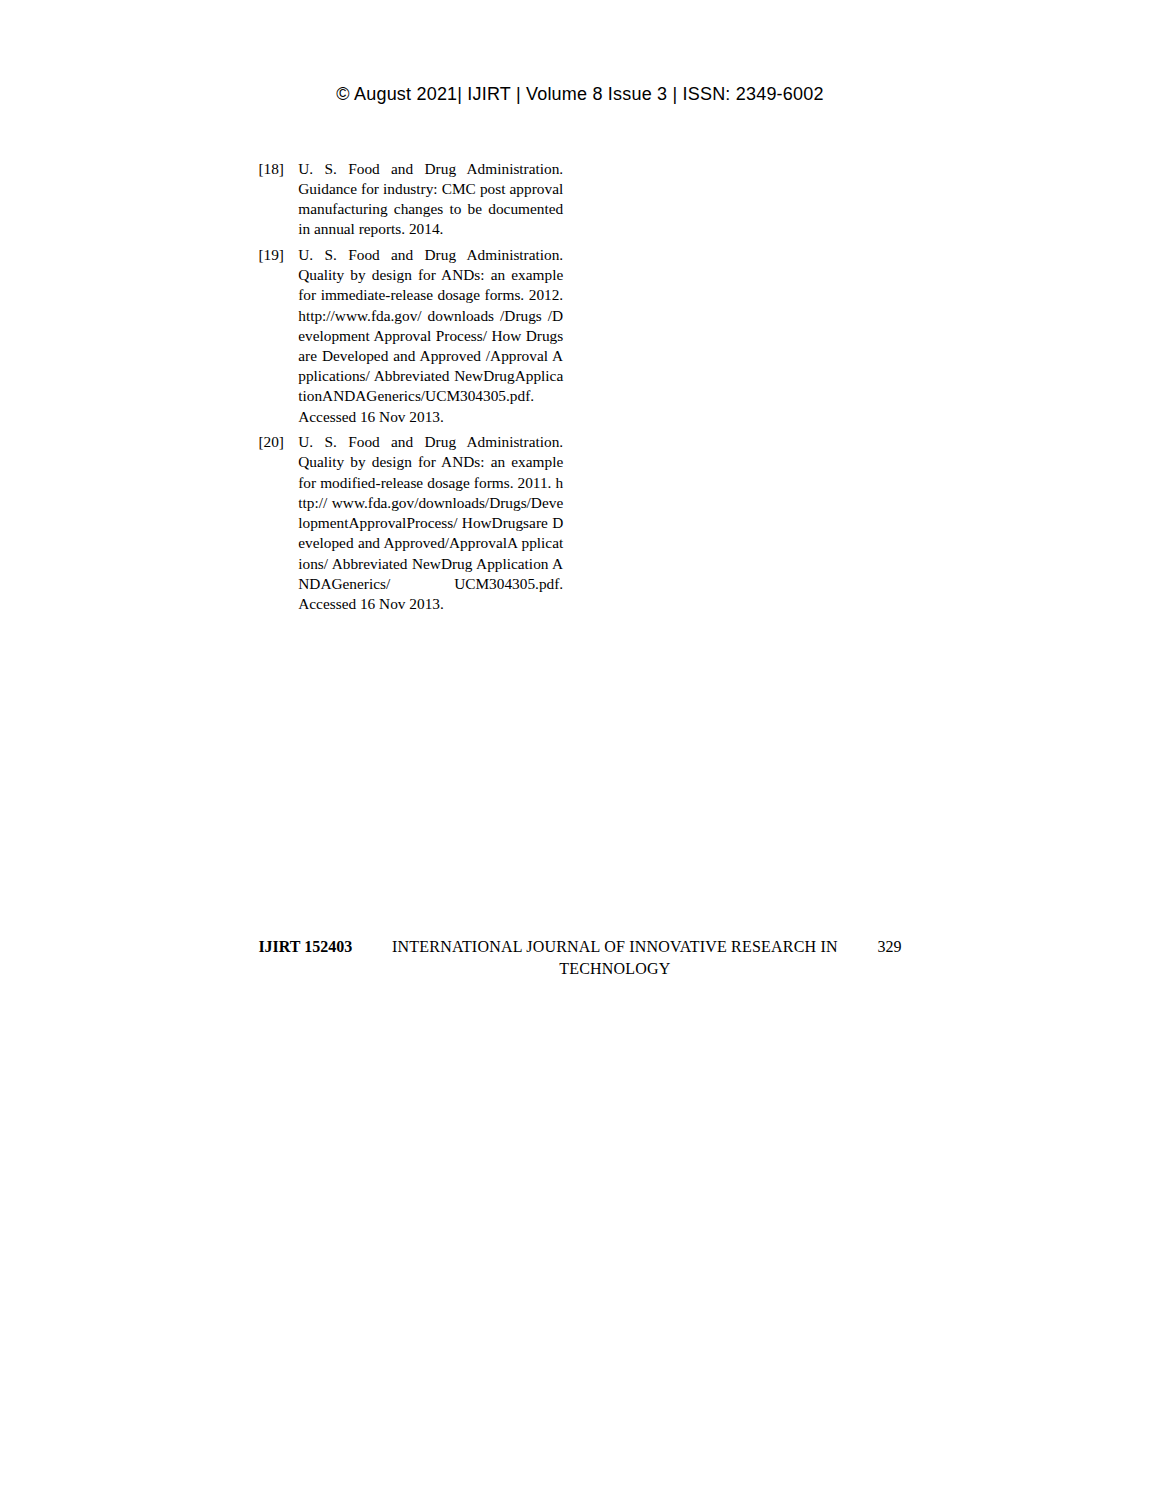© August 2021| IJIRT | Volume 8 Issue 3 | ISSN: 2349-6002
[18] U. S. Food and Drug Administration. Guidance for industry: CMC post approval manufacturing changes to be documented in annual reports. 2014.
[19] U. S. Food and Drug Administration. Quality by design for ANDs: an example for immediate-release dosage forms. 2012. http://www.fda.gov/ downloads /Drugs /Development Approval Process/ How Drugs are Developed and Approved /Approval Applications/ Abbreviated NewDrugApplicationANDAGenerics/UCM304305.pdf. Accessed 16 Nov 2013.
[20] U. S. Food and Drug Administration. Quality by design for ANDs: an example for modified-release dosage forms. 2011. http:// www.fda.gov/downloads/Drugs/DevelopmentApprovalProcess/ HowDrugsare Developed and Approved/ApprovalA pplications/ Abbreviated NewDrug Application ANDAGenerics/ UCM304305.pdf. Accessed 16 Nov 2013.
IJIRT 152403
INTERNATIONAL JOURNAL OF INNOVATIVE RESEARCH IN TECHNOLOGY
329